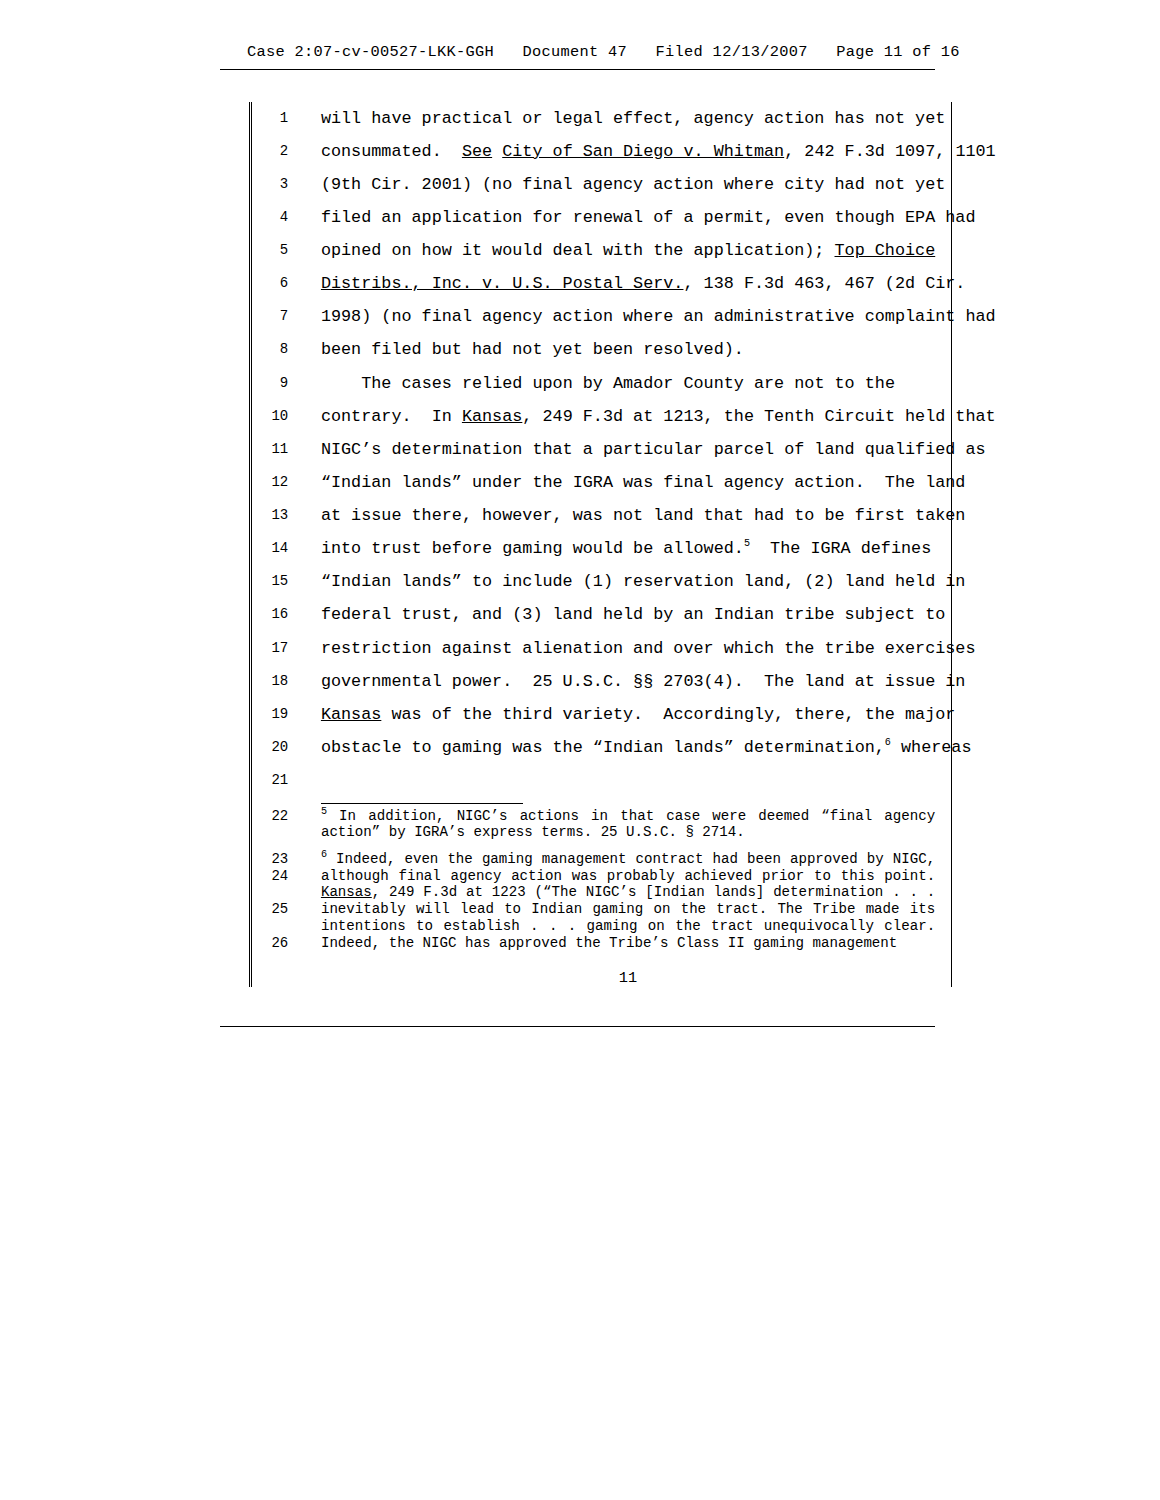Case 2:07-cv-00527-LKK-GGH Document 47 Filed 12/13/2007 Page 11 of 16
will have practical or legal effect, agency action has not yet
consummated. See City of San Diego v. Whitman, 242 F.3d 1097, 1101
(9th Cir. 2001) (no final agency action where city had not yet
filed an application for renewal of a permit, even though EPA had
opined on how it would deal with the application); Top Choice
Distribs., Inc. v. U.S. Postal Serv., 138 F.3d 463, 467 (2d Cir.
1998) (no final agency action where an administrative complaint had
been filed but had not yet been resolved).
The cases relied upon by Amador County are not to the
contrary. In Kansas, 249 F.3d at 1213, the Tenth Circuit held that
NIGC’s determination that a particular parcel of land qualified as
“Indian lands” under the IGRA was final agency action. The land
at issue there, however, was not land that had to be first taken
into trust before gaming would be allowed.5 The IGRA defines
“Indian lands” to include (1) reservation land, (2) land held in
federal trust, and (3) land held by an Indian tribe subject to
restriction against alienation and over which the tribe exercises
governmental power. 25 U.S.C. §§ 2703(4). The land at issue in
Kansas was of the third variety. Accordingly, there, the major
obstacle to gaming was the “Indian lands” determination,6 whereas
225 In addition, NIGC’s actions in that case were deemed “final agency action” by IGRA’s express terms. 25 U.S.C. § 2714.
236 Indeed, even the gaming management contract had been approved by NIGC, although final agency action was probably achieved prior to this point. Kansas, 249 F.3d at 1223 (“The NIGC’s [Indian lands] determination . . . inevitably will lead to Indian gaming on the tract. The Tribe made its intentions to establish . . . gaming on the tract unequivocally clear. Indeed, the NIGC has approved the Tribe’s Class II gaming management
24 25 26
11